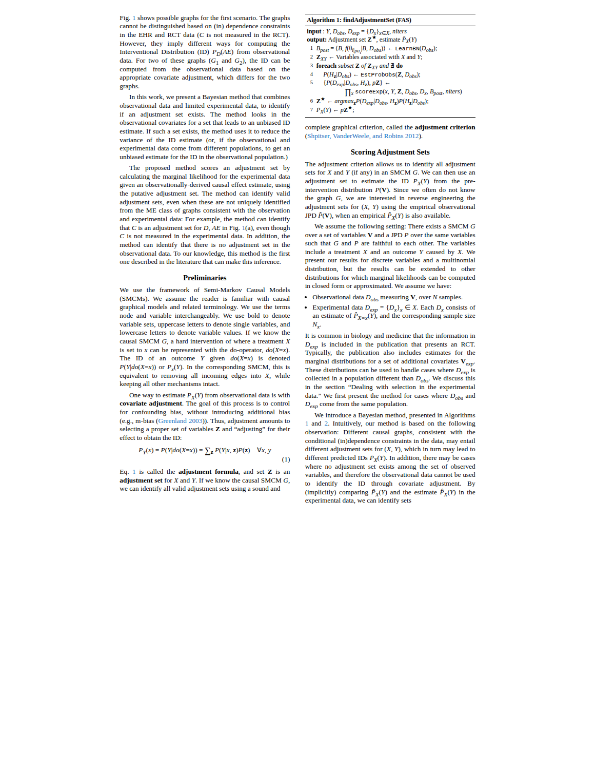Fig. 1 shows possible graphs for the first scenario. The graphs cannot be distinguished based on (in) dependence constraints in the EHR and RCT data (C is not measured in the RCT). However, they imply different ways for computing the Interventional Distribution (ID) PD(AE) from observational data. For two of these graphs (G1 and G2), the ID can be computed from the observational data based on the appropriate covariate adjustment, which differs for the two graphs.
In this work, we present a Bayesian method that combines observational data and limited experimental data, to identify if an adjustment set exists. The method looks in the observational covariates for a set that leads to an unbiased ID estimate. If such a set exists, the method uses it to reduce the variance of the ID estimate (or, if the observational and experimental data come from different populations, to get an unbiased estimate for the ID in the observational population.)
The proposed method scores an adjustment set by calculating the marginal likelihood for the experimental data given an observationally-derived causal effect estimate, using the putative adjustment set. The method can identify valid adjustment sets, even when these are not uniquely identified from the ME class of graphs consistent with the observation and experimental data: For example, the method can identify that C is an adjustment set for D, AE in Fig. 1(a), even though C is not measured in the experimental data. In addition, the method can identify that there is no adjustment set in the observational data. To our knowledge, this method is the first one described in the literature that can make this inference.
Preliminaries
We use the framework of Semi-Markov Causal Models (SMCMs). We assume the reader is familiar with causal graphical models and related terminology. We use the terms node and variable interchangeably. We use bold to denote variable sets, uppercase letters to denote single variables, and lowercase letters to denote variable values. If we know the causal SMCM G, a hard intervention of where a treatment X is set to x can be represented with the do-operator, do(X=x). The ID of an outcome Y given do(X=x) is denoted P(Y|do(X=x)) or Px(Y). In the corresponding SMCM, this is equivalent to removing all incoming edges into X, while keeping all other mechanisms intact.
One way to estimate PX(Y) from observational data is with covariate adjustment. The goal of this process is to control for confounding bias, without introducing additional bias (e.g., m-bias (Greenland 2003)). Thus, adjustment amounts to selecting a proper set of variables Z and “adjusting” for their effect to obtain the ID:
PY(x) = P(Y|do(X=x)) = ∑z P(Y|x, z)P(z) ∀x, y (1)
Eq. 1 is called the adjustment formula, and set Z is an adjustment set for X and Y. If we know the causal SMCM G, we can identify all valid adjustment sets using a sound and
Algorithm 1: findAdjustmentSet (FAS)
input : Y, Dobs, Dexp = {Dx}x∈X, niters
output: Adjustment set Z★, estimate P̄X(Y)
Bpost = ⟨B, f(θi|pai|B, Dobs)⟩ ← LearnBN(Dobs);
ZXY ← Variables associated with X and Y;
foreach subset Z of ZXY and ∄ do
P(Hz|Dobs) ← EstProbObs(Z, Dobs);
{P(Dexp|Dobs, Hz), pZ} ←
∏x scoreExp(x, Y, Z, Dobs, Dx, Bpost, niters)
Z★ ← argmaxzP(Dexp|Dobs, Hz)P(Hz|Dobs);
P̄X(Y) ← pZ★;
complete graphical criterion, called the adjustment criterion (Shpitser, VanderWeele, and Robins 2012).
Scoring Adjustment Sets
The adjustment criterion allows us to identify all adjustment sets for X and Y (if any) in an SMCM G. We can then use an adjustment set to estimate the ID PX(Y) from the pre-intervention distribution P(V). Since we often do not know the graph G, we are interested in reverse engineering the adjustment sets for (X, Y) using the empirical observational JPD P̂(V), when an empirical P̂X(Y) is also available.
We assume the following setting: There exists a SMCM G over a set of variables V and a JPD P over the same variables such that G and P are faithful to each other. The variables include a treatment X and an outcome Y caused by X. We present our results for discrete variables and a multinomial distribution, but the results can be extended to other distributions for which marginal likelihoods can be computed in closed form or approximated. We assume we have:
Observational data Dobs measuring V, over N samples.
Experimental data Dexp = {Dx}x ∈ X. Each Dx consists of an estimate of P̂X=x(Y), and the corresponding sample size Nx.
It is common in biology and medicine that the information in Dexp is included in the publication that presents an RCT. Typically, the publication also includes estimates for the marginal distributions for a set of additional covariates Vexp. These distributions can be used to handle cases where Dexp is collected in a population different than Dobs. We discuss this in the section “Dealing with selection in the experimental data.” We first present the method for cases where Dobs and Dexp come from the same population.
We introduce a Bayesian method, presented in Algorithms 1 and 2. Intuitively, our method is based on the following observation: Different causal graphs, consistent with the conditional (in)dependence constraints in the data, may entail different adjustment sets for (X, Y), which in turn may lead to different predicted IDs P̄X(Y). In addition, there may be cases where no adjustment set exists among the set of observed variables, and therefore the observational data cannot be used to identify the ID through covariate adjustment. By (implicitly) comparing P̄X(Y) and the estimate P̂X(Y) in the experimental data, we can identify sets